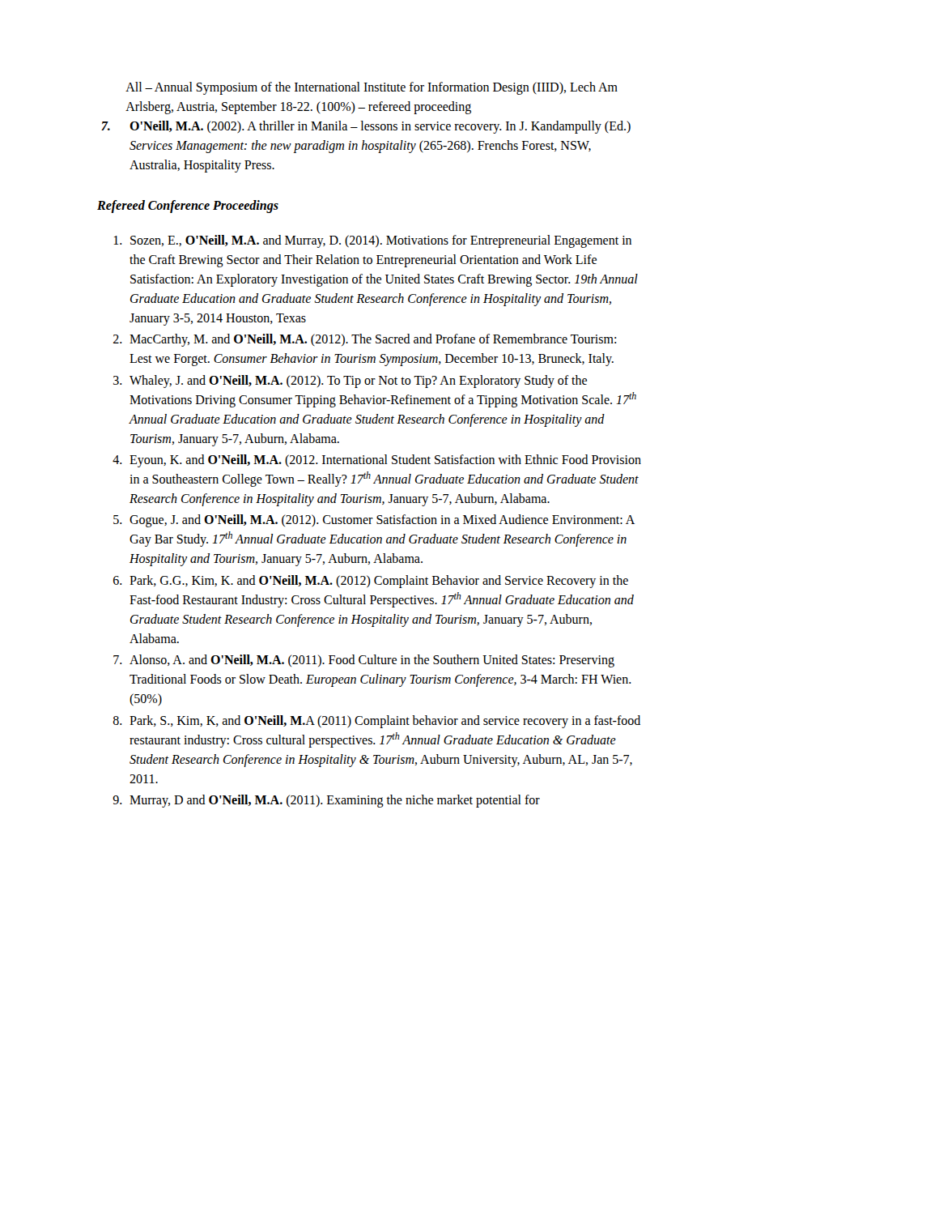All – Annual Symposium of the International Institute for Information Design (IIID), Lech Am Arlsberg, Austria, September 18-22. (100%) – refereed proceeding
O'Neill, M.A. (2002). A thriller in Manila – lessons in service recovery. In J. Kandampully (Ed.) Services Management: the new paradigm in hospitality (265-268). Frenchs Forest, NSW, Australia, Hospitality Press.
Refereed Conference Proceedings
Sozen, E., O'Neill, M.A. and Murray, D. (2014). Motivations for Entrepreneurial Engagement in the Craft Brewing Sector and Their Relation to Entrepreneurial Orientation and Work Life Satisfaction: An Exploratory Investigation of the United States Craft Brewing Sector. 19th Annual Graduate Education and Graduate Student Research Conference in Hospitality and Tourism, January 3-5, 2014 Houston, Texas
MacCarthy, M. and O'Neill, M.A. (2012). The Sacred and Profane of Remembrance Tourism: Lest we Forget. Consumer Behavior in Tourism Symposium, December 10-13, Bruneck, Italy.
Whaley, J. and O'Neill, M.A. (2012). To Tip or Not to Tip? An Exploratory Study of the Motivations Driving Consumer Tipping Behavior-Refinement of a Tipping Motivation Scale. 17th Annual Graduate Education and Graduate Student Research Conference in Hospitality and Tourism, January 5-7, Auburn, Alabama.
Eyoun, K. and O'Neill, M.A. (2012. International Student Satisfaction with Ethnic Food Provision in a Southeastern College Town – Really? 17th Annual Graduate Education and Graduate Student Research Conference in Hospitality and Tourism, January 5-7, Auburn, Alabama.
Gogue, J. and O'Neill, M.A. (2012). Customer Satisfaction in a Mixed Audience Environment: A Gay Bar Study. 17th Annual Graduate Education and Graduate Student Research Conference in Hospitality and Tourism, January 5-7, Auburn, Alabama.
Park, G.G., Kim, K. and O'Neill, M.A. (2012) Complaint Behavior and Service Recovery in the Fast-food Restaurant Industry: Cross Cultural Perspectives. 17th Annual Graduate Education and Graduate Student Research Conference in Hospitality and Tourism, January 5-7, Auburn, Alabama.
Alonso, A. and O'Neill, M.A. (2011). Food Culture in the Southern United States: Preserving Traditional Foods or Slow Death. European Culinary Tourism Conference, 3-4 March: FH Wien. (50%)
Park, S., Kim, K, and O'Neill, M. A (2011) Complaint behavior and service recovery in a fast-food restaurant industry: Cross cultural perspectives. 17th Annual Graduate Education & Graduate Student Research Conference in Hospitality & Tourism, Auburn University, Auburn, AL, Jan 5-7, 2011.
Murray, D and O'Neill, M.A. (2011). Examining the niche market potential for